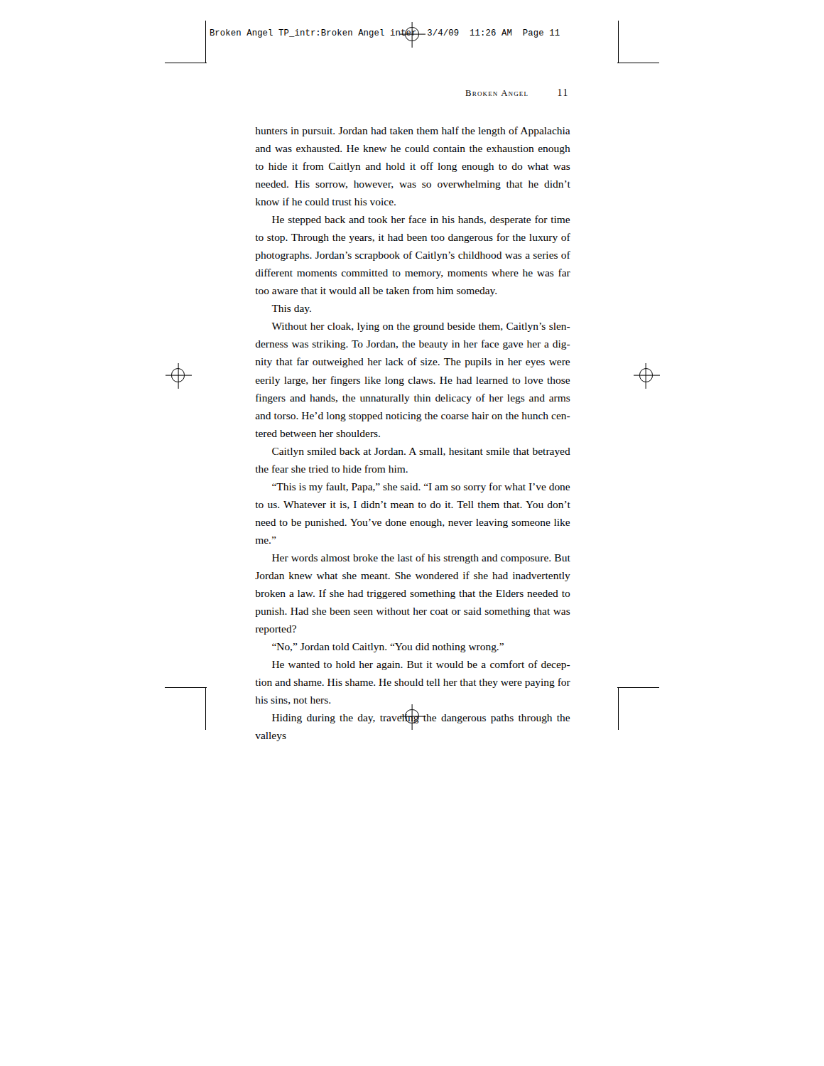Broken Angel TP_intr:Broken Angel inter 3/4/09 11:26 AM Page 11
Broken Angel11
hunters in pursuit. Jordan had taken them half the length of Appalachia and was exhausted. He knew he could contain the exhaustion enough to hide it from Caitlyn and hold it off long enough to do what was needed. His sorrow, however, was so overwhelming that he didn’t know if he could trust his voice.
He stepped back and took her face in his hands, desperate for time to stop. Through the years, it had been too dangerous for the luxury of photographs. Jordan’s scrapbook of Caitlyn’s childhood was a series of different moments committed to memory, moments where he was far too aware that it would all be taken from him someday.
This day.
Without her cloak, lying on the ground beside them, Caitlyn’s slenderness was striking. To Jordan, the beauty in her face gave her a dignity that far outweighed her lack of size. The pupils in her eyes were eerily large, her fingers like long claws. He had learned to love those fingers and hands, the unnaturally thin delicacy of her legs and arms and torso. He’d long stopped noticing the coarse hair on the hunch centered between her shoulders.
Caitlyn smiled back at Jordan. A small, hesitant smile that betrayed the fear she tried to hide from him.
“This is my fault, Papa,” she said. “I am so sorry for what I’ve done to us. Whatever it is, I didn’t mean to do it. Tell them that. You don’t need to be punished. You’ve done enough, never leaving someone like me.”
Her words almost broke the last of his strength and composure. But Jordan knew what she meant. She wondered if she had inadvertently broken a law. If she had triggered something that the Elders needed to punish. Had she been seen without her coat or said something that was reported?
“No,” Jordan told Caitlyn. “You did nothing wrong.”
He wanted to hold her again. But it would be a comfort of deception and shame. His shame. He should tell her that they were paying for his sins, not hers.
Hiding during the day, traveling the dangerous paths through the valleys